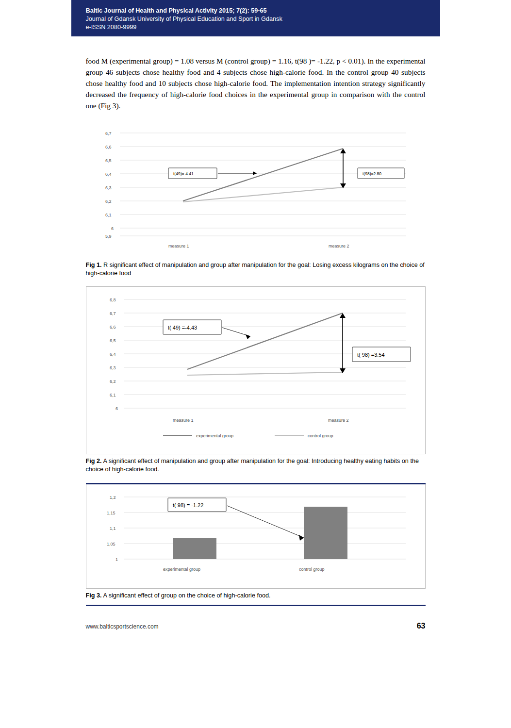Baltic Journal of Health and Physical Activity 2015; 7(2): 59-65
Journal of Gdansk University of Physical Education and Sport in Gdansk
e-ISSN 2080-9999
food M (experimental group) = 1.08 versus M (control group) = 1.16, t(98 )= -1.22, p < 0.01). In the experimental group 46 subjects chose healthy food and 4 subjects chose high-calorie food. In the control group 40 subjects chose healthy food and 10 subjects chose high-calorie food. The implementation intention strategy significantly decreased the frequency of high-calorie food choices in the experimental group in comparison with the control one (Fig 3).
6,7 6,6 6,5 6,4 6,3 6,2 6,1 6 5,9 t(49)=-4.41 t(98)=2.80 measure 1 measure 2
Fig 1. R significant effect of manipulation and group after manipulation for the goal: Losing excess kilograms on the choice of high-calorie food
6,8 6,7 6,6 6,5 6,4 6,3 6,2 6,1 6 t( 49) =-4.43 t( 98) =3.54 measure 1 measure 2 experimental group control group
Fig 2. A significant effect of manipulation and group after manipulation for the goal: Introducing healthy eating habits on the choice of high-calorie food.
1,2 1,15 1,1 1,05 1 t( 98) = -1.22 experimental group control group
Fig 3. A significant effect of group on the choice of high-calorie food.
www.balticsportscience.com
63